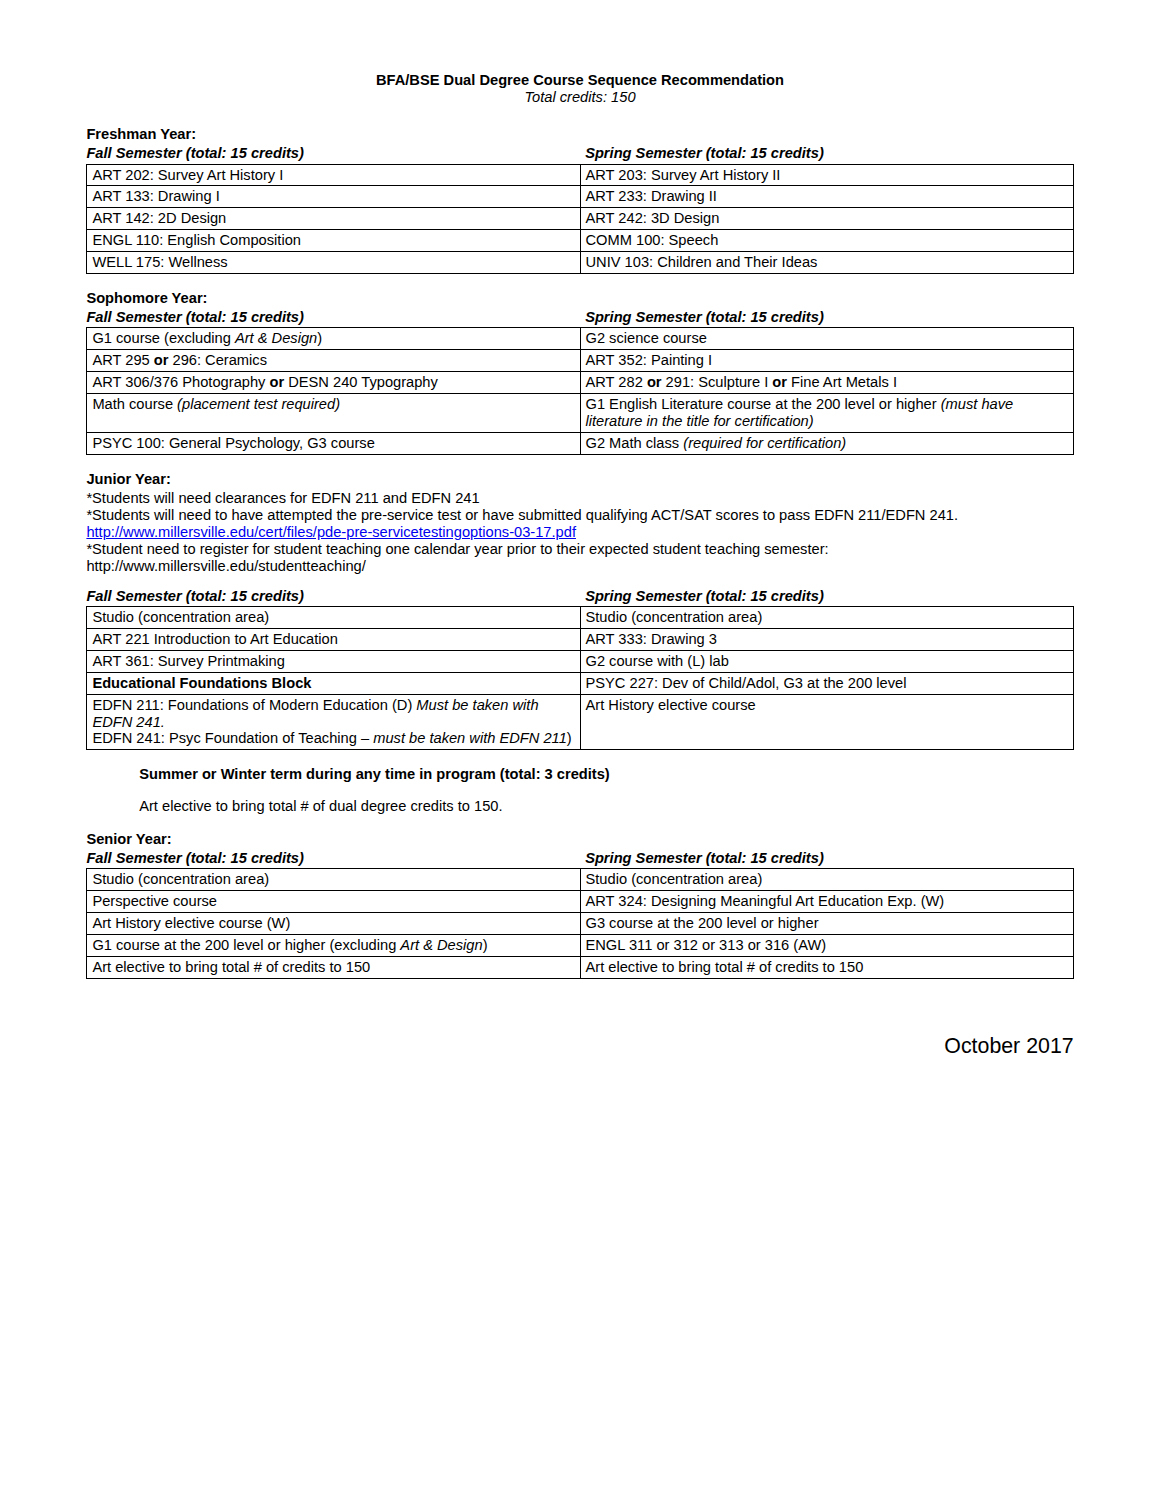BFA/BSE Dual Degree Course Sequence Recommendation
Total credits: 150
Freshman Year:
| Fall Semester (total: 15 credits) | Spring Semester (total: 15 credits) |
| ART 202: Survey Art History I | ART 203: Survey Art History II |
| ART 133: Drawing I | ART 233: Drawing II |
| ART 142: 2D Design | ART 242: 3D Design |
| ENGL 110: English Composition | COMM 100: Speech |
| WELL 175: Wellness | UNIV 103: Children and Their Ideas |
Sophomore Year:
| Fall Semester (total: 15 credits) | Spring Semester (total: 15 credits) |
| G1 course (excluding Art & Design ) | G2 science course |
| ART 295 or 296: Ceramics | ART 352: Painting I |
| ART 306/376 Photography or DESN 240 Typography | ART 282 or 291: Sculpture I or Fine Art Metals I |
| Math course (placement test required) | G1 English Literature course at the 200 level or higher (must have literature in the title for certification) |
| PSYC 100: General Psychology, G3 course | G2 Math class (required for certification) |
Junior Year:
*Students will need clearances for EDFN 211 and EDFN 241
*Students will need to have attempted the pre-service test or have submitted qualifying ACT/SAT scores to pass EDFN 211/EDFN 241.
http://www.millersville.edu/cert/files/pde-pre-servicetestingoptions-03-17.pdf
*Student need to register for student teaching one calendar year prior to their expected student teaching semester:
http://www.millersville.edu/studentteaching/
| Fall Semester (total: 15 credits) | Spring Semester (total: 15 credits) |
| Studio (concentration area) | Studio (concentration area) |
| ART 221 Introduction to Art Education | ART 333: Drawing 3 |
| ART 361: Survey Printmaking | G2 course with (L) lab |
| Educational Foundations Block | PSYC 227: Dev of Child/Adol, G3 at the 200 level |
| EDFN 211: Foundations of Modern Education (D) Must be taken with EDFN 241. EDFN 241: Psyc Foundation of Teaching – must be taken with EDFN 211 ) | Art History elective course |
Summer or Winter term during any time in program (total: 3 credits)
Art elective to bring total # of dual degree credits to 150.
Senior Year:
| Fall Semester (total: 15 credits) | Spring Semester (total: 15 credits) |
| Studio (concentration area) | Studio (concentration area) |
| Perspective course | ART 324: Designing Meaningful Art Education Exp. (W) |
| Art History elective course (W) | G3 course at the 200 level or higher |
| G1 course at the 200 level or higher (excluding Art & Design ) | ENGL 311 or 312 or 313 or 316 (AW) |
| Art elective to bring total # of credits to 150 | Art elective to bring total # of credits to 150 |
October 2017